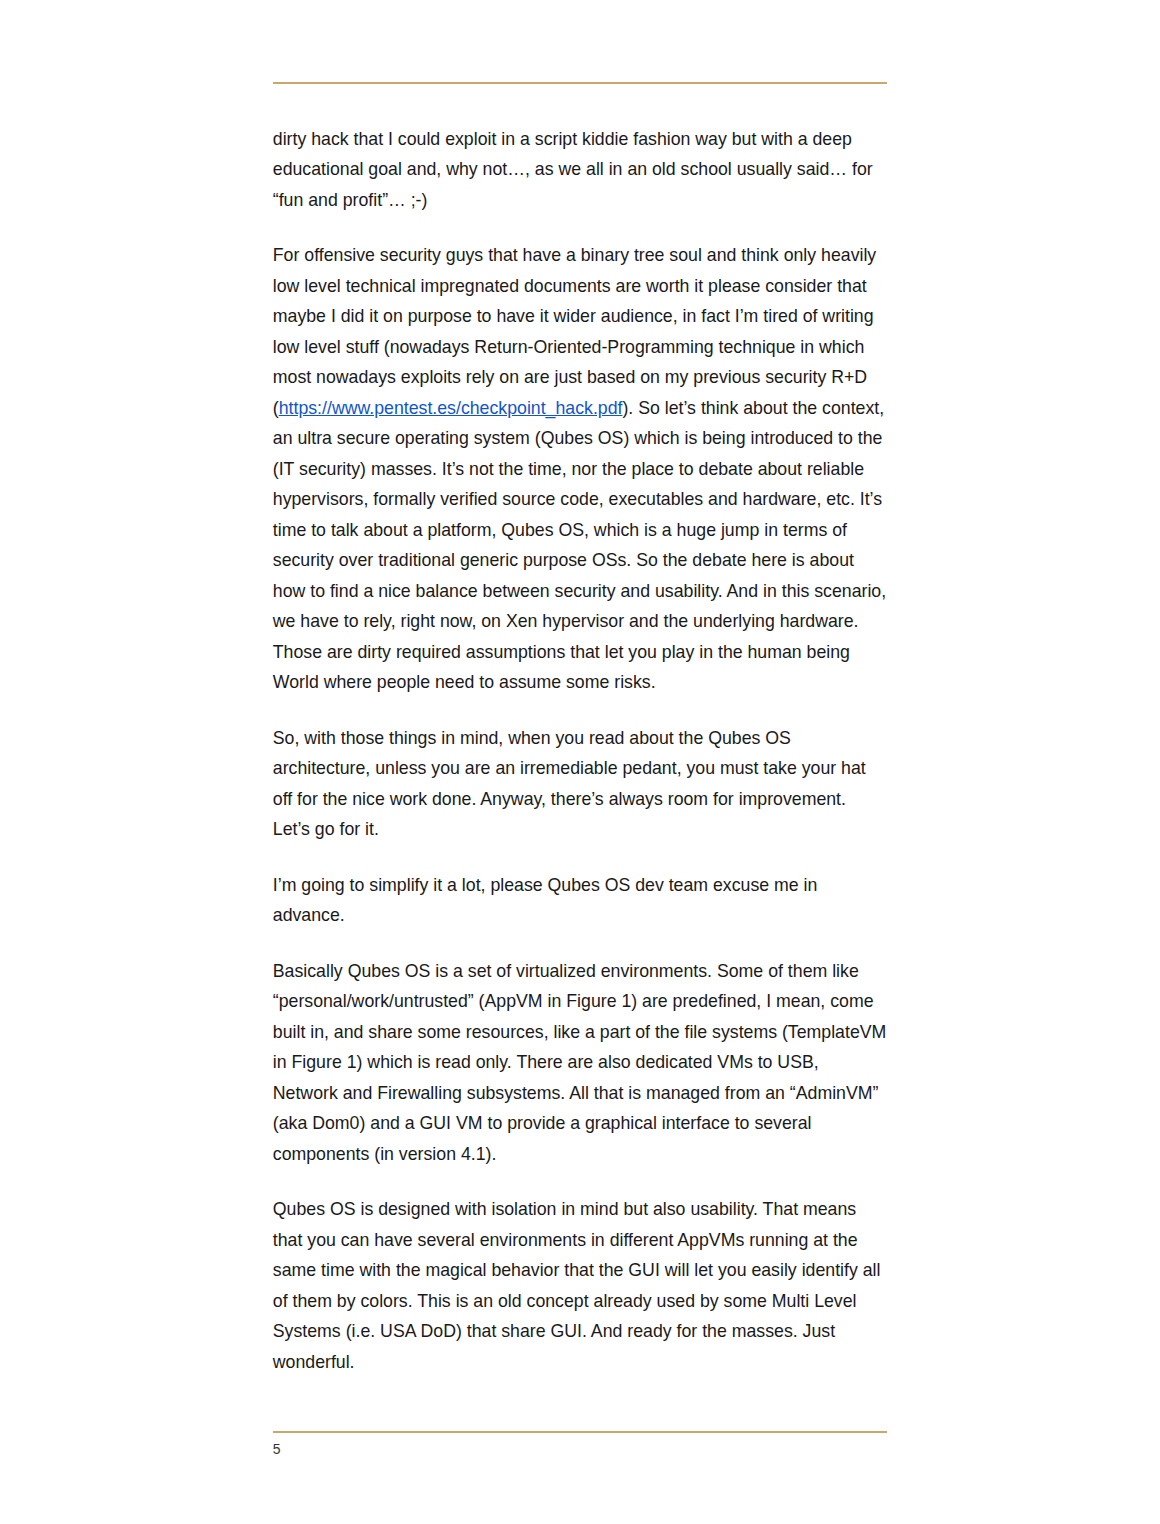dirty hack that I could exploit in a script kiddie fashion way but with a deep educational goal and, why not…, as we all in an old school usually said… for “fun and profit”… ;-)
For offensive security guys that have a binary tree soul and think only heavily low level technical impregnated documents are worth it please consider that maybe I did it on purpose to have it wider audience, in fact I’m tired of writing low level stuff (nowadays Return-Oriented-Programming technique in which most nowadays exploits rely on are just based on my previous security R+D (https://www.pentest.es/checkpoint_hack.pdf). So let’s think about the context, an ultra secure operating system (Qubes OS) which is being introduced to the (IT security) masses. It’s not the time, nor the place to debate about reliable hypervisors, formally verified source code, executables and hardware, etc. It’s time to talk about a platform, Qubes OS, which is a huge jump in terms of security over traditional generic purpose OSs. So the debate here is about how to find a nice balance between security and usability. And in this scenario, we have to rely, right now, on Xen hypervisor and the underlying hardware. Those are dirty required assumptions that let you play in the human being World where people need to assume some risks.
So, with those things in mind, when you read about the Qubes OS architecture, unless you are an irremediable pedant, you must take your hat off for the nice work done. Anyway, there’s always room for improvement. Let’s go for it.
I’m going to simplify it a lot, please Qubes OS dev team excuse me in advance.
Basically Qubes OS is a set of virtualized environments. Some of them like “personal/work/untrusted” (AppVM in Figure 1) are predefined, I mean, come built in, and share some resources, like a part of the file systems (TemplateVM in Figure 1) which is read only. There are also dedicated VMs to USB, Network and Firewalling subsystems. All that is managed from an “AdminVM” (aka Dom0) and a GUI VM to provide a graphical interface to several components (in version 4.1).
Qubes OS is designed with isolation in mind but also usability. That means that you can have several environments in different AppVMs running at the same time with the magical behavior that the GUI will let you easily identify all of them by colors. This is an old concept already used by some Multi Level Systems (i.e. USA DoD) that share GUI. And ready for the masses. Just wonderful.
5